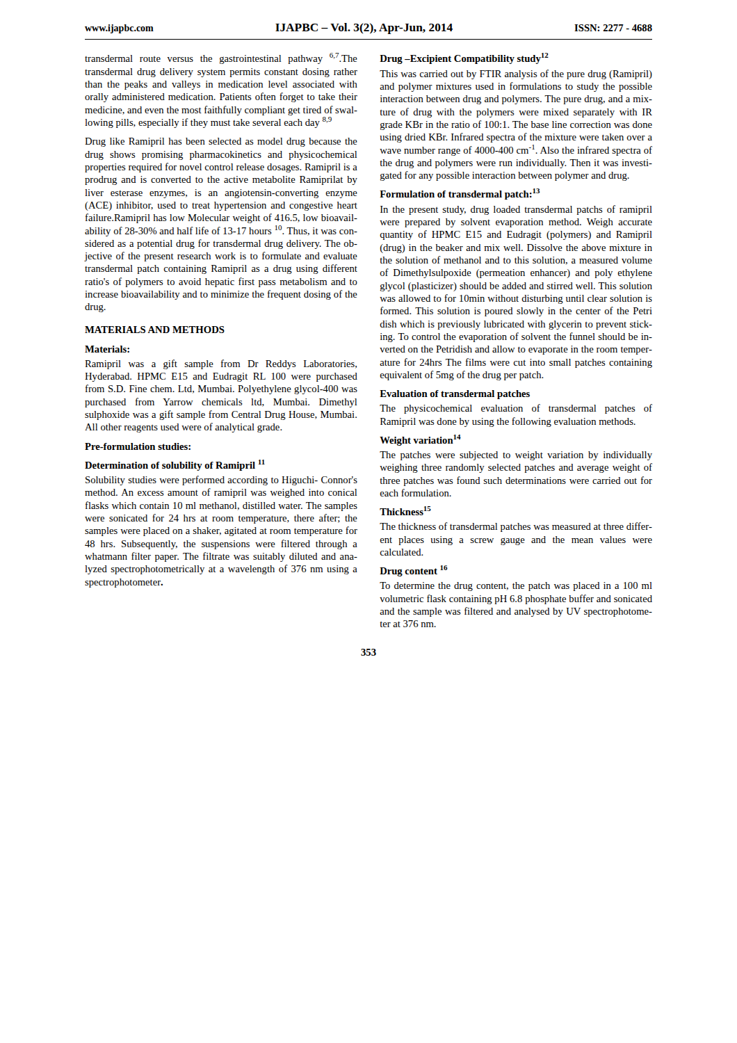www.ijapbc.com IJAPBC – Vol. 3(2), Apr-Jun, 2014 ISSN: 2277 - 4688
transdermal route versus the gastrointestinal pathway 6,7.The transdermal drug delivery system permits constant dosing rather than the peaks and valleys in medication level associated with orally administered medication. Patients often forget to take their medicine, and even the most faithfully compliant get tired of swallowing pills, especially if they must take several each day 8,9
Drug like Ramipril has been selected as model drug because the drug shows promising pharmacokinetics and physicochemical properties required for novel control release dosages. Ramipril is a prodrug and is converted to the active metabolite Ramiprilat by liver esterase enzymes, is an angiotensin-converting enzyme (ACE) inhibitor, used to treat hypertension and congestive heart failure.Ramipril has low Molecular weight of 416.5, low bioavailability of 28-30% and half life of 13-17 hours 10. Thus, it was considered as a potential drug for transdermal drug delivery. The objective of the present research work is to formulate and evaluate transdermal patch containing Ramipril as a drug using different ratio's of polymers to avoid hepatic first pass metabolism and to increase bioavailability and to minimize the frequent dosing of the drug.
MATERIALS AND METHODS
Materials:
Ramipril was a gift sample from Dr Reddys Laboratories, Hyderabad. HPMC E15 and Eudragit RL 100 were purchased from S.D. Fine chem. Ltd, Mumbai. Polyethylene glycol-400 was purchased from Yarrow chemicals ltd, Mumbai. Dimethyl sulphoxide was a gift sample from Central Drug House, Mumbai. All other reagents used were of analytical grade.
Pre-formulation studies:
Determination of solubility of Ramipril 11
Solubility studies were performed according to Higuchi- Connor's method. An excess amount of ramipril was weighed into conical flasks which contain 10 ml methanol, distilled water. The samples were sonicated for 24 hrs at room temperature, there after; the samples were placed on a shaker, agitated at room temperature for 48 hrs. Subsequently, the suspensions were filtered through a whatmann filter paper. The filtrate was suitably diluted and analyzed spectrophotometrically at a wavelength of 376 nm using a spectrophotometer.
Drug –Excipient Compatibility study12
This was carried out by FTIR analysis of the pure drug (Ramipril) and polymer mixtures used in formulations to study the possible interaction between drug and polymers. The pure drug, and a mixture of drug with the polymers were mixed separately with IR grade KBr in the ratio of 100:1. The base line correction was done using dried KBr. Infrared spectra of the mixture were taken over a wave number range of 4000-400 cm-1. Also the infrared spectra of the drug and polymers were run individually. Then it was investigated for any possible interaction between polymer and drug.
Formulation of transdermal patch:13
In the present study, drug loaded transdermal patchs of ramipril were prepared by solvent evaporation method. Weigh accurate quantity of HPMC E15 and Eudragit (polymers) and Ramipril (drug) in the beaker and mix well. Dissolve the above mixture in the solution of methanol and to this solution, a measured volume of Dimethylsulpoxide (permeation enhancer) and poly ethylene glycol (plasticizer) should be added and stirred well. This solution was allowed to for 10min without disturbing until clear solution is formed. This solution is poured slowly in the center of the Petri dish which is previously lubricated with glycerin to prevent sticking. To control the evaporation of solvent the funnel should be inverted on the Petridish and allow to evaporate in the room temperature for 24hrs The films were cut into small patches containing equivalent of 5mg of the drug per patch.
Evaluation of transdermal patches
The physicochemical evaluation of transdermal patches of Ramipril was done by using the following evaluation methods.
Weight variation14
The patches were subjected to weight variation by individually weighing three randomly selected patches and average weight of three patches was found such determinations were carried out for each formulation.
Thickness15
The thickness of transdermal patches was measured at three different places using a screw gauge and the mean values were calculated.
Drug content 16
To determine the drug content, the patch was placed in a 100 ml volumetric flask containing pH 6.8 phosphate buffer and sonicated and the sample was filtered and analysed by UV spectrophotometer at 376 nm.
353